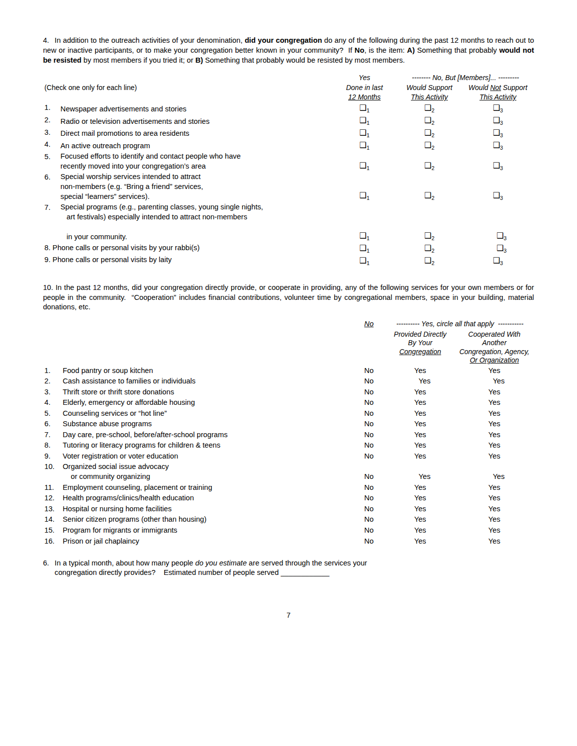4. In addition to the outreach activities of your denomination, did your congregation do any of the following during the past 12 months to reach out to new or inactive participants, or to make your congregation better known in your community? If No, is the item: A) Something that probably would not be resisted by most members if you tried it; or B) Something that probably would be resisted by most members.
| | Yes | -------- No, But [Members]... --------- |
| (Check one only for each line) | Done in last | Would Support | Would Not Support |
| | 12 Months | This Activity | This Activity |
| 1. | Newspaper advertisements and stories | ❑ 1 | ❑ 2 | ❑ 3 |
| 2. | Radio or television advertisements and stories | ❑ 1 | ❑ 2 | ❑ 3 |
| 3. | Direct mail promotions to area residents | ❑ 1 | ❑ 2 | ❑ 3 |
| 4. | An active outreach program | ❑ 1 | ❑ 2 | ❑ 3 |
| 5. | Focused efforts to identify and contact people who have recently moved into your congregation’s area | ❑ 1 | ❑ 2 | ❑ 3 |
| 6. | Special worship services intended to attract non-members (e.g. “Bring a friend” services, special “learners” services). | ❑ 1 | ❑ 2 | ❑ 3 |
| 7. | Special programs (e.g., parenting classes, young single nights, art festivals) especially intended to attract non-members in your community. | ❑ 1 | ❑ 2 | ❑ 3 |
| 8. Phone calls or personal visits by your rabbi(s) | ❑ 1 | ❑ 2 | ❑ 3 |
| 9. Phone calls or personal visits by laity | ❑ 1 | ❑ 2 | ❑ 3 |
10. In the past 12 months, did your congregation directly provide, or cooperate in providing, any of the following services for your own members or for people in the community. “Cooperation” includes financial contributions, volunteer time by congregational members, space in your building, material donations, etc.
| | No | ---------- Yes, circle all that apply ----------- |
| | Provided Directly By Your Congregation | Cooperated With Another Congregation, Agency, Or Organization |
| 1. | Food pantry or soup kitchen | No | Yes | Yes |
| 2. | Cash assistance to families or individuals | No | Yes | Yes |
| 3. | Thrift store or thrift store donations | No | Yes | Yes |
| 4. | Elderly, emergency or affordable housing | No | Yes | Yes |
| 5. | Counseling services or “hot line” | No | Yes | Yes |
| 6. | Substance abuse programs | No | Yes | Yes |
| 7. | Day care, pre-school, before/after-school programs | No | Yes | Yes |
| 8. | Tutoring or literacy programs for children & teens | No | Yes | Yes |
| 9. | Voter registration or voter education | No | Yes | Yes |
| 10. | Organized social issue advocacy or community organizing | No | Yes | Yes |
| 11. | Employment counseling, placement or training | No | Yes | Yes |
| 12. | Health programs/clinics/health education | No | Yes | Yes |
| 13. | Hospital or nursing home facilities | No | Yes | Yes |
| 14. | Senior citizen programs (other than housing) | No | Yes | Yes |
| 15. | Program for migrants or immigrants | No | Yes | Yes |
| 16. | Prison or jail chaplaincy | No | Yes | Yes |
6. In a typical month, about how many people do you estimate are served through the services your congregation directly provides? Estimated number of people served ____________
7